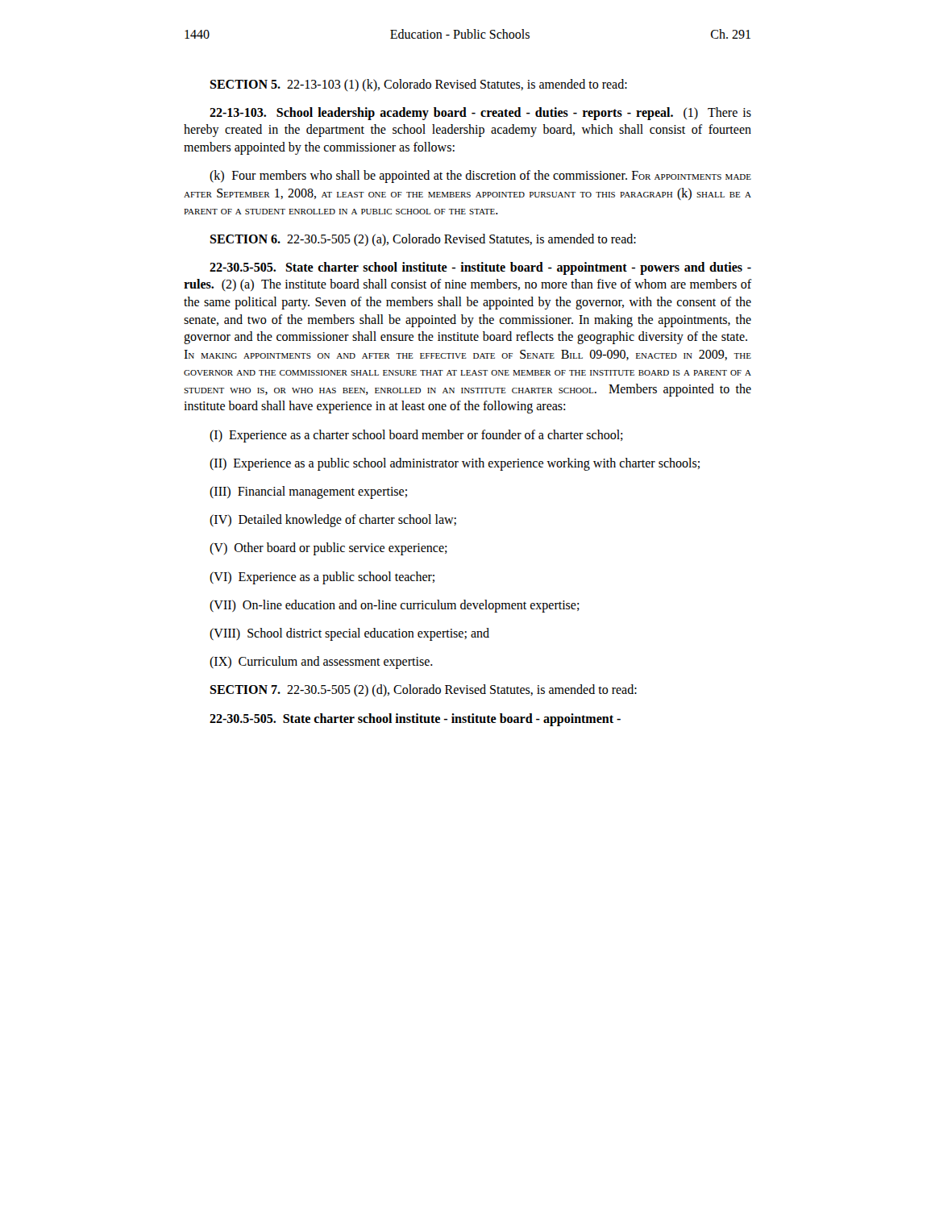1440 Education - Public Schools Ch. 291
SECTION 5. 22-13-103 (1) (k), Colorado Revised Statutes, is amended to read:
22-13-103. School leadership academy board - created - duties - reports - repeal. (1) There is hereby created in the department the school leadership academy board, which shall consist of fourteen members appointed by the commissioner as follows:
(k) Four members who shall be appointed at the discretion of the commissioner. For appointments made after September 1, 2008, at least one of the members appointed pursuant to this paragraph (k) shall be a parent of a student enrolled in a public school of the state.
SECTION 6. 22-30.5-505 (2) (a), Colorado Revised Statutes, is amended to read:
22-30.5-505. State charter school institute - institute board - appointment - powers and duties - rules. (2) (a) The institute board shall consist of nine members, no more than five of whom are members of the same political party. Seven of the members shall be appointed by the governor, with the consent of the senate, and two of the members shall be appointed by the commissioner. In making the appointments, the governor and the commissioner shall ensure the institute board reflects the geographic diversity of the state. In making appointments on and after the effective date of Senate Bill 09-090, enacted in 2009, the governor and the commissioner shall ensure that at least one member of the institute board is a parent of a student who is, or who has been, enrolled in an institute charter school. Members appointed to the institute board shall have experience in at least one of the following areas:
(I) Experience as a charter school board member or founder of a charter school;
(II) Experience as a public school administrator with experience working with charter schools;
(III) Financial management expertise;
(IV) Detailed knowledge of charter school law;
(V) Other board or public service experience;
(VI) Experience as a public school teacher;
(VII) On-line education and on-line curriculum development expertise;
(VIII) School district special education expertise; and
(IX) Curriculum and assessment expertise.
SECTION 7. 22-30.5-505 (2) (d), Colorado Revised Statutes, is amended to read:
22-30.5-505. State charter school institute - institute board - appointment -